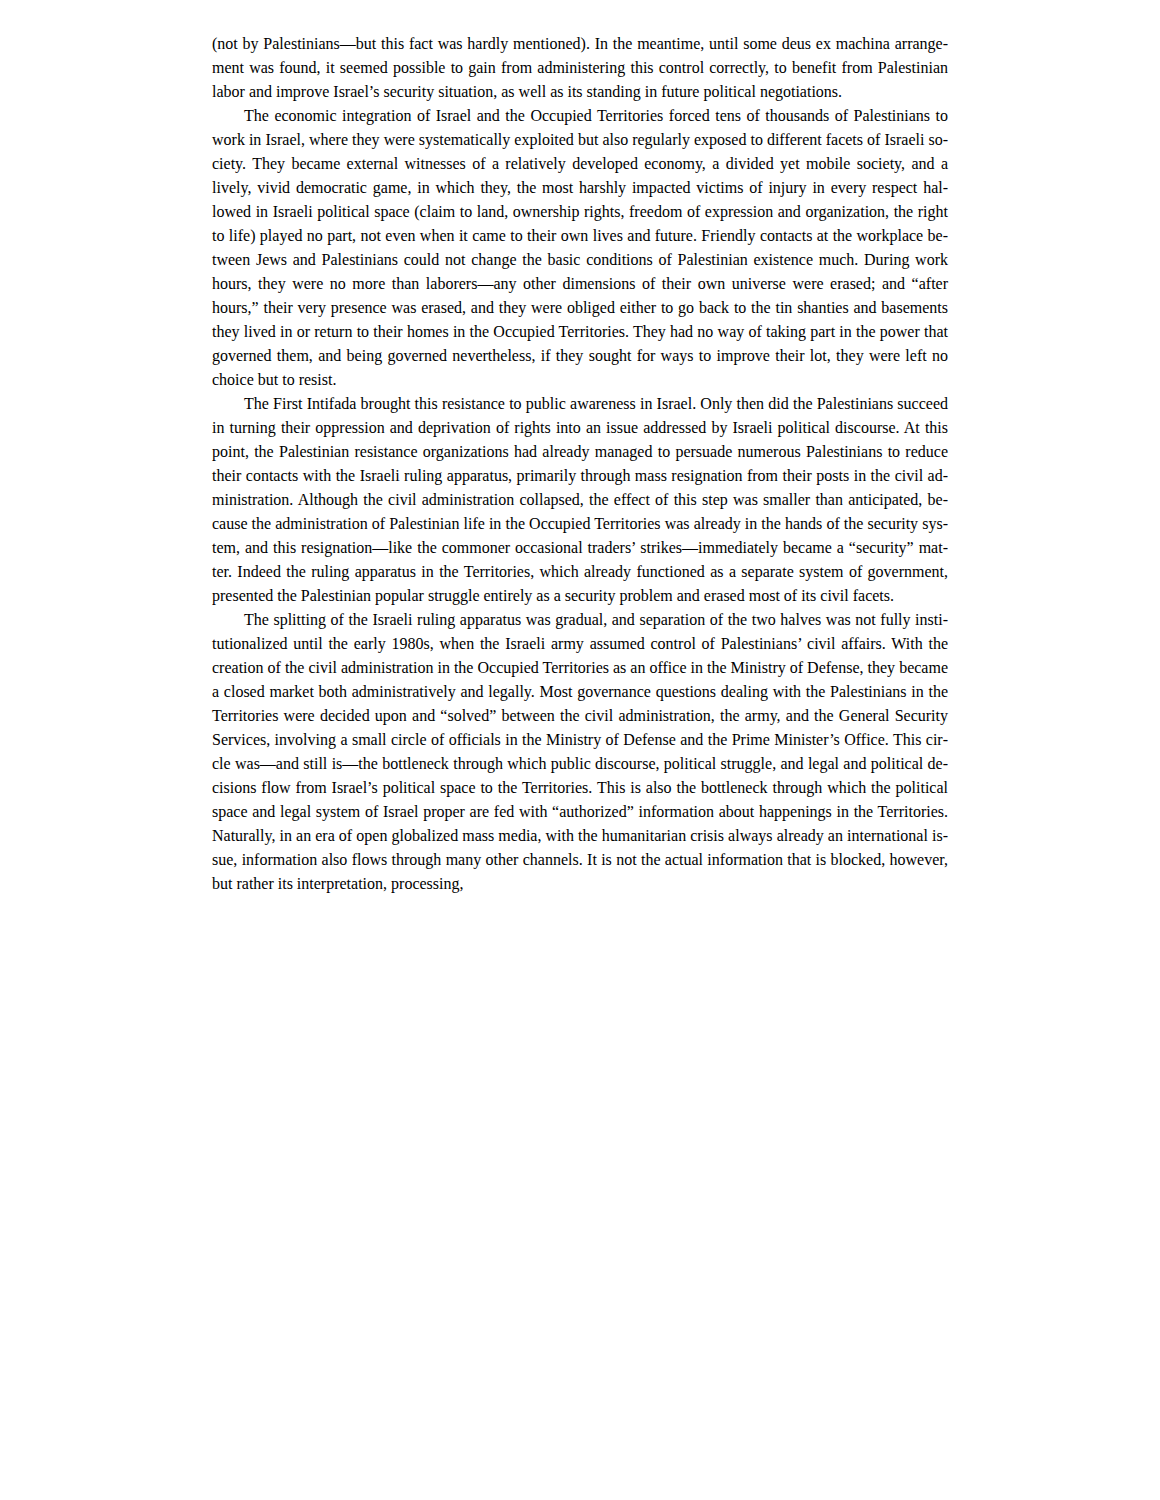(not by Palestinians—but this fact was hardly mentioned). In the meantime, until some deus ex machina arrangement was found, it seemed possible to gain from administering this control correctly, to benefit from Palestinian labor and improve Israel’s security situation, as well as its standing in future political negotiations.
The economic integration of Israel and the Occupied Territories forced tens of thousands of Palestinians to work in Israel, where they were systematically exploited but also regularly exposed to different facets of Israeli society. They became external witnesses of a relatively developed economy, a divided yet mobile society, and a lively, vivid democratic game, in which they, the most harshly impacted victims of injury in every respect hallowed in Israeli political space (claim to land, ownership rights, freedom of expression and organization, the right to life) played no part, not even when it came to their own lives and future. Friendly contacts at the workplace between Jews and Palestinians could not change the basic conditions of Palestinian existence much. During work hours, they were no more than laborers—any other dimensions of their own universe were erased; and “after hours,” their very presence was erased, and they were obliged either to go back to the tin shanties and basements they lived in or return to their homes in the Occupied Territories. They had no way of taking part in the power that governed them, and being governed nevertheless, if they sought for ways to improve their lot, they were left no choice but to resist.
The First Intifada brought this resistance to public awareness in Israel. Only then did the Palestinians succeed in turning their oppression and deprivation of rights into an issue addressed by Israeli political discourse. At this point, the Palestinian resistance organizations had already managed to persuade numerous Palestinians to reduce their contacts with the Israeli ruling apparatus, primarily through mass resignation from their posts in the civil administration. Although the civil administration collapsed, the effect of this step was smaller than anticipated, because the administration of Palestinian life in the Occupied Territories was already in the hands of the security system, and this resignation—like the commoner occasional traders’ strikes—immediately became a “security” matter. Indeed the ruling apparatus in the Territories, which already functioned as a separate system of government, presented the Palestinian popular struggle entirely as a security problem and erased most of its civil facets.
The splitting of the Israeli ruling apparatus was gradual, and separation of the two halves was not fully institutionalized until the early 1980s, when the Israeli army assumed control of Palestinians’ civil affairs. With the creation of the civil administration in the Occupied Territories as an office in the Ministry of Defense, they became a closed market both administratively and legally. Most governance questions dealing with the Palestinians in the Territories were decided upon and “solved” between the civil administration, the army, and the General Security Services, involving a small circle of officials in the Ministry of Defense and the Prime Minister’s Office. This circle was—and still is—the bottleneck through which public discourse, political struggle, and legal and political decisions flow from Israel’s political space to the Territories. This is also the bottleneck through which the political space and legal system of Israel proper are fed with “authorized” information about happenings in the Territories. Naturally, in an era of open globalized mass media, with the humanitarian crisis always already an international issue, information also flows through many other channels. It is not the actual information that is blocked, however, but rather its interpretation, processing,